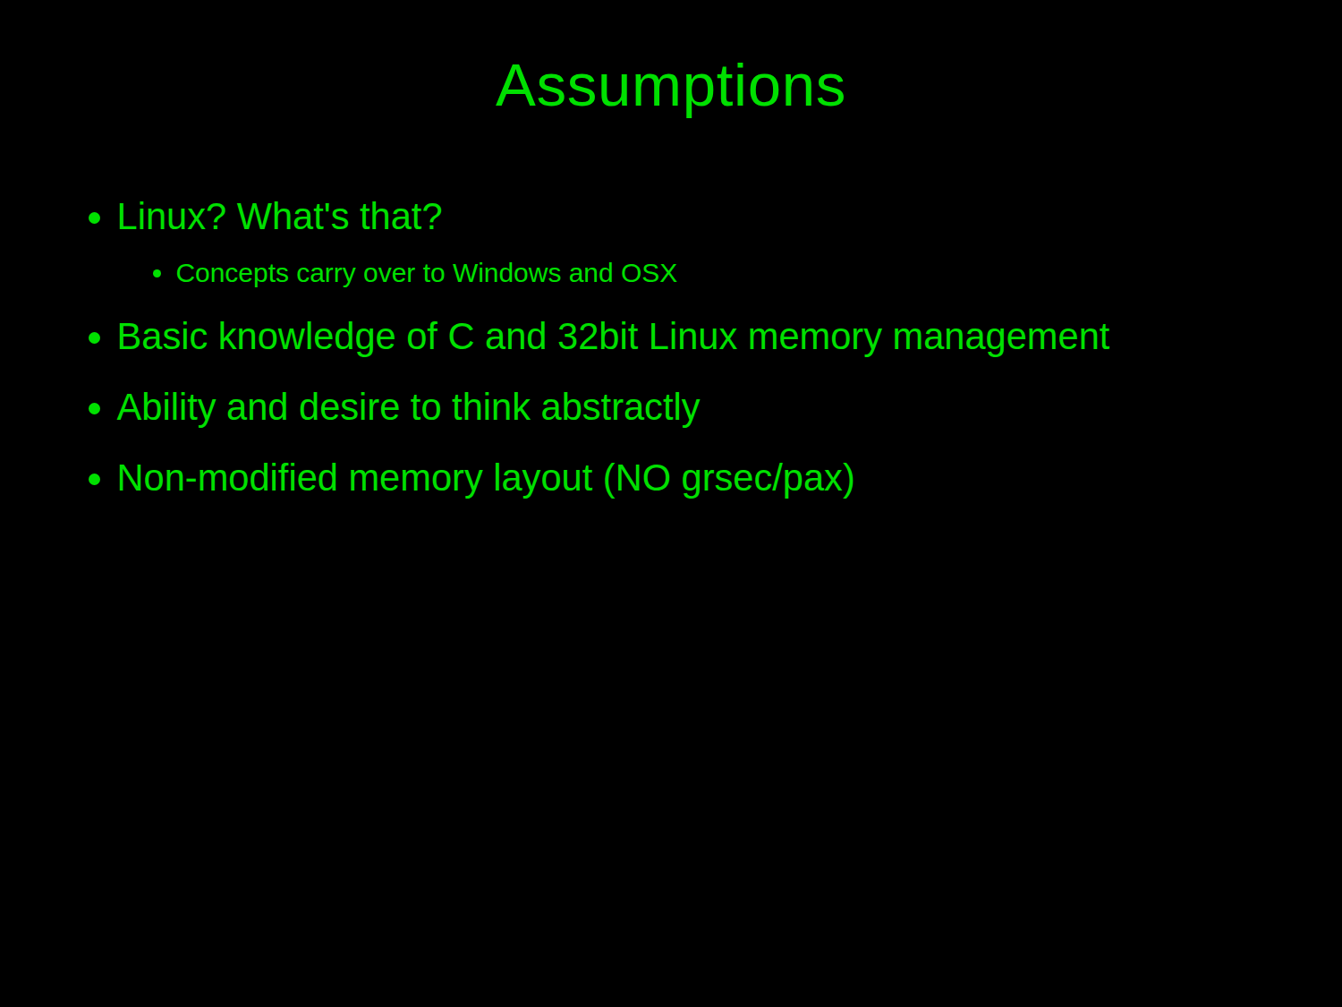Assumptions
Linux? What's that?
Concepts carry over to Windows and OSX
Basic knowledge of C and 32bit Linux memory management
Ability and desire to think abstractly
Non-modified memory layout (NO grsec/pax)